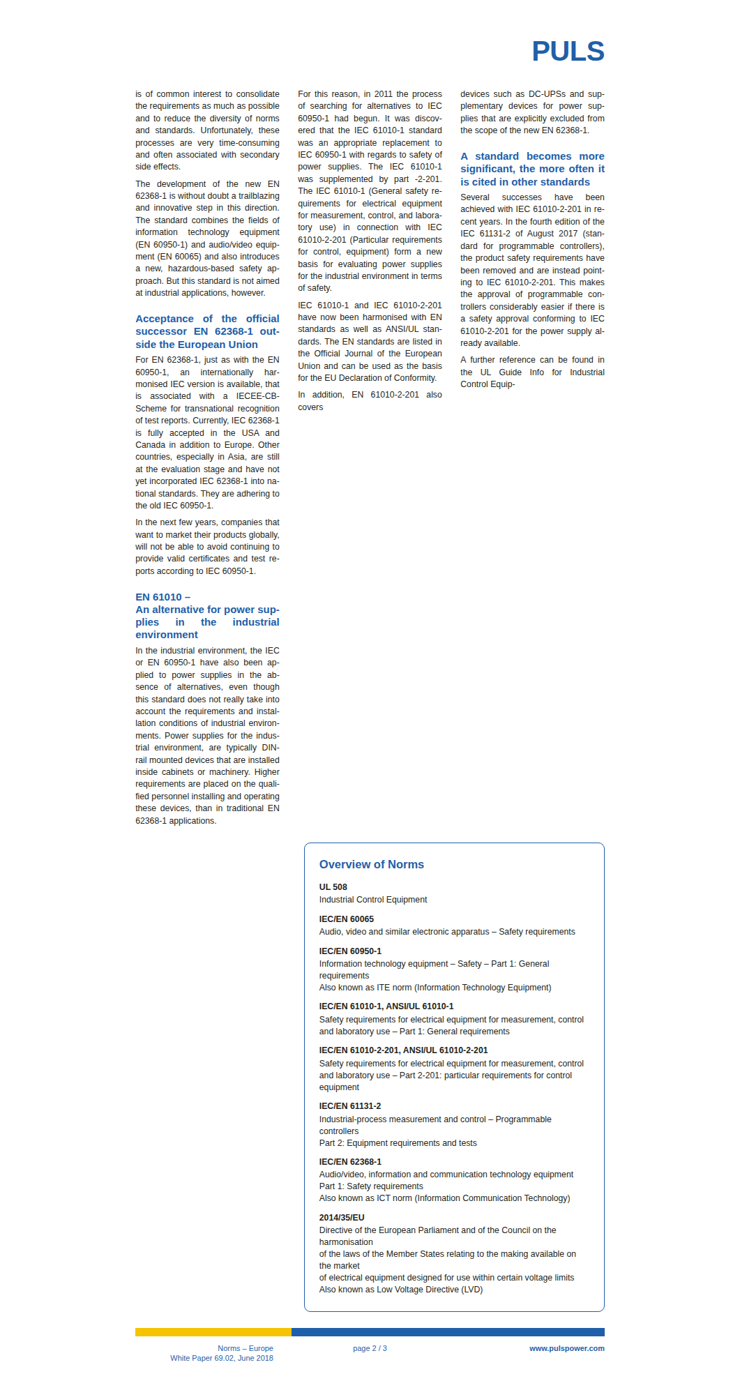PULS
is of common interest to consolidate the requirements as much as possible and to reduce the diversity of norms and standards. Unfortunately, these processes are very time-consuming and often associated with secondary side effects.
The development of the new EN 62368-1 is without doubt a trailblazing and innovative step in this direction. The standard combines the fields of information technology equipment (EN 60950-1) and audio/video equipment (EN 60065) and also introduces a new, hazardous-based safety approach. But this standard is not aimed at industrial applications, however.
Acceptance of the official successor EN 62368-1 outside the European Union
For EN 62368-1, just as with the EN 60950-1, an internationally harmonised IEC version is available, that is associated with a IECEE-CB-Scheme for transnational recognition of test reports. Currently, IEC 62368-1 is fully accepted in the USA and Canada in addition to Europe. Other countries, especially in Asia, are still at the evaluation stage and have not yet incorporated IEC 62368-1 into national standards. They are adhering to the old IEC 60950-1.
In the next few years, companies that want to market their products globally, will not be able to avoid continuing to provide valid certificates and test reports according to IEC 60950-1.
EN 61010 –
An alternative for power supplies in the industrial environment
In the industrial environment, the IEC or EN 60950-1 have also been applied to power supplies in the absence of alternatives, even though this standard does not really take into account the requirements and installation conditions of industrial environments. Power supplies for the industrial environment, are typically DIN-rail mounted devices that are installed inside cabinets or machinery. Higher requirements are placed on the qualified personnel installing and operating these devices, than in traditional EN 62368-1 applications.
For this reason, in 2011 the process of searching for alternatives to IEC 60950-1 had begun. It was discovered that the IEC 61010-1 standard was an appropriate replacement to IEC 60950-1 with regards to safety of power supplies. The IEC 61010-1 was supplemented by part -2-201. The IEC 61010-1 (General safety requirements for electrical equipment for measurement, control, and laboratory use) in connection with IEC 61010-2-201 (Particular requirements for control, equipment) form a new basis for evaluating power supplies for the industrial environment in terms of safety.
IEC 61010-1 and IEC 61010-2-201 have now been harmonised with EN standards as well as ANSI/UL standards. The EN standards are listed in the Official Journal of the European Union and can be used as the basis for the EU Declaration of Conformity.
In addition, EN 61010-2-201 also covers
devices such as DC-UPSs and supplementary devices for power supplies that are explicitly excluded from the scope of the new EN 62368-1.
A standard becomes more significant, the more often it is cited in other standards
Several successes have been achieved with IEC 61010-2-201 in recent years. In the fourth edition of the IEC 61131-2 of August 2017 (standard for programmable controllers), the product safety requirements have been removed and are instead pointing to IEC 61010-2-201. This makes the approval of programmable controllers considerably easier if there is a safety approval conforming to IEC 61010-2-201 for the power supply already available.
A further reference can be found in the UL Guide Info for Industrial Control Equip-
Overview of Norms
UL 508
Industrial Control Equipment
IEC/EN 60065
Audio, video and similar electronic apparatus – Safety requirements
IEC/EN 60950-1
Information technology equipment – Safety – Part 1: General requirements
Also known as ITE norm (Information Technology Equipment)
IEC/EN 61010-1, ANSI/UL 61010-1
Safety requirements for electrical equipment for measurement, control
and laboratory use – Part 1: General requirements
IEC/EN 61010-2-201, ANSI/UL 61010-2-201
Safety requirements for electrical equipment for measurement, control
and laboratory use – Part 2-201: particular requirements for control equipment
IEC/EN 61131-2
Industrial-process measurement and control – Programmable controllers
Part 2: Equipment requirements and tests
IEC/EN 62368-1
Audio/video, information and communication technology equipment
Part 1: Safety requirements
Also known as ICT norm (Information Communication Technology)
2014/35/EU
Directive of the European Parliament and of the Council on the harmonisation
of the laws of the Member States relating to the making available on the market
of electrical equipment designed for use within certain voltage limits
Also known as Low Voltage Directive (LVD)
Norms – Europe
White Paper 69.02, June 2018
page 2 / 3
www.pulspower.com